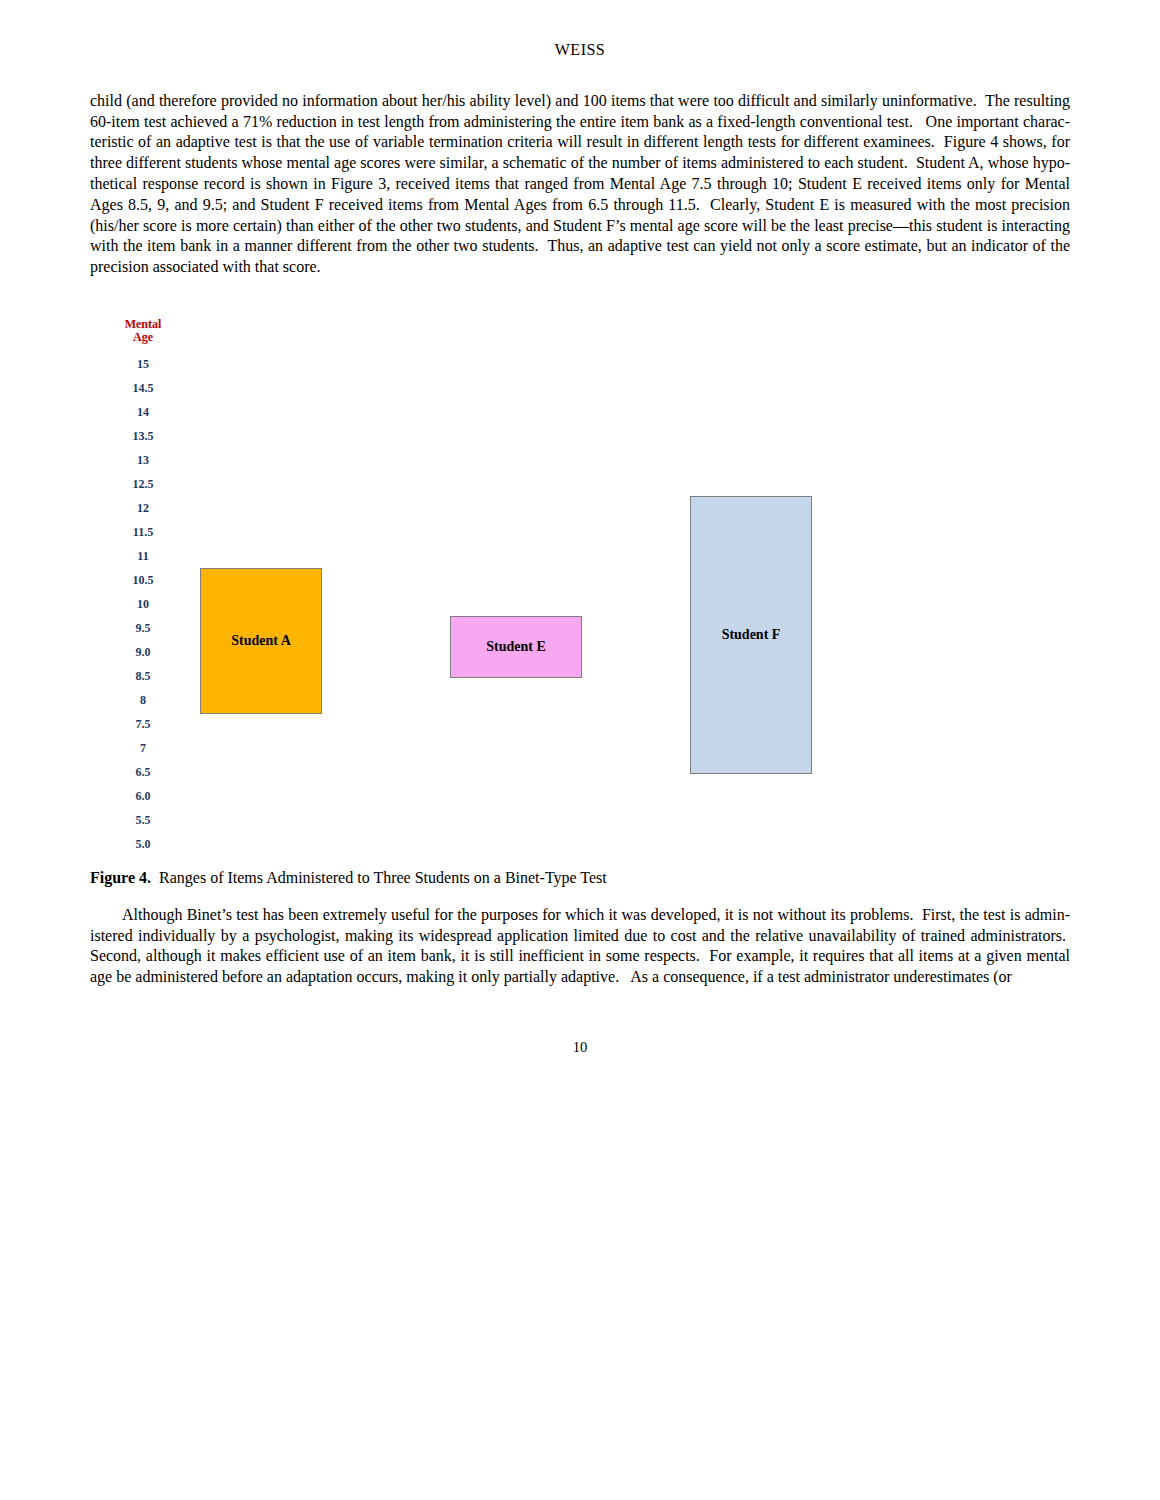WEISS
child (and therefore provided no information about her/his ability level) and 100 items that were too difficult and similarly uninformative. The resulting 60-item test achieved a 71% reduction in test length from administering the entire item bank as a fixed-length conventional test. One important characteristic of an adaptive test is that the use of variable termination criteria will result in different length tests for different examinees. Figure 4 shows, for three different students whose mental age scores were similar, a schematic of the number of items administered to each student. Student A, whose hypothetical response record is shown in Figure 3, received items that ranged from Mental Age 7.5 through 10; Student E received items only for Mental Ages 8.5, 9, and 9.5; and Student F received items from Mental Ages from 6.5 through 11.5. Clearly, Student E is measured with the most precision (his/her score is more certain) than either of the other two students, and Student F’s mental age score will be the least precise—this student is interacting with the item bank in a manner different from the other two students. Thus, an adaptive test can yield not only a score estimate, but an indicator of the precision associated with that score.
Mental
Age
15
14.5
14
13.5
13
12.5
12
11.5
11
10.5
10
9.5
9.0
8.5
8
7.5
7
6.5
6.0
5.5
5.0
Student A
Student E
Student F
Figure 4. Ranges of Items Administered to Three Students on a Binet-Type Test
Although Binet’s test has been extremely useful for the purposes for which it was developed, it is not without its problems. First, the test is administered individually by a psychologist, making its widespread application limited due to cost and the relative unavailability of trained administrators. Second, although it makes efficient use of an item bank, it is still inefficient in some respects. For example, it requires that all items at a given mental age be administered before an adaptation occurs, making it only partially adaptive. As a consequence, if a test administrator underestimates (or
10